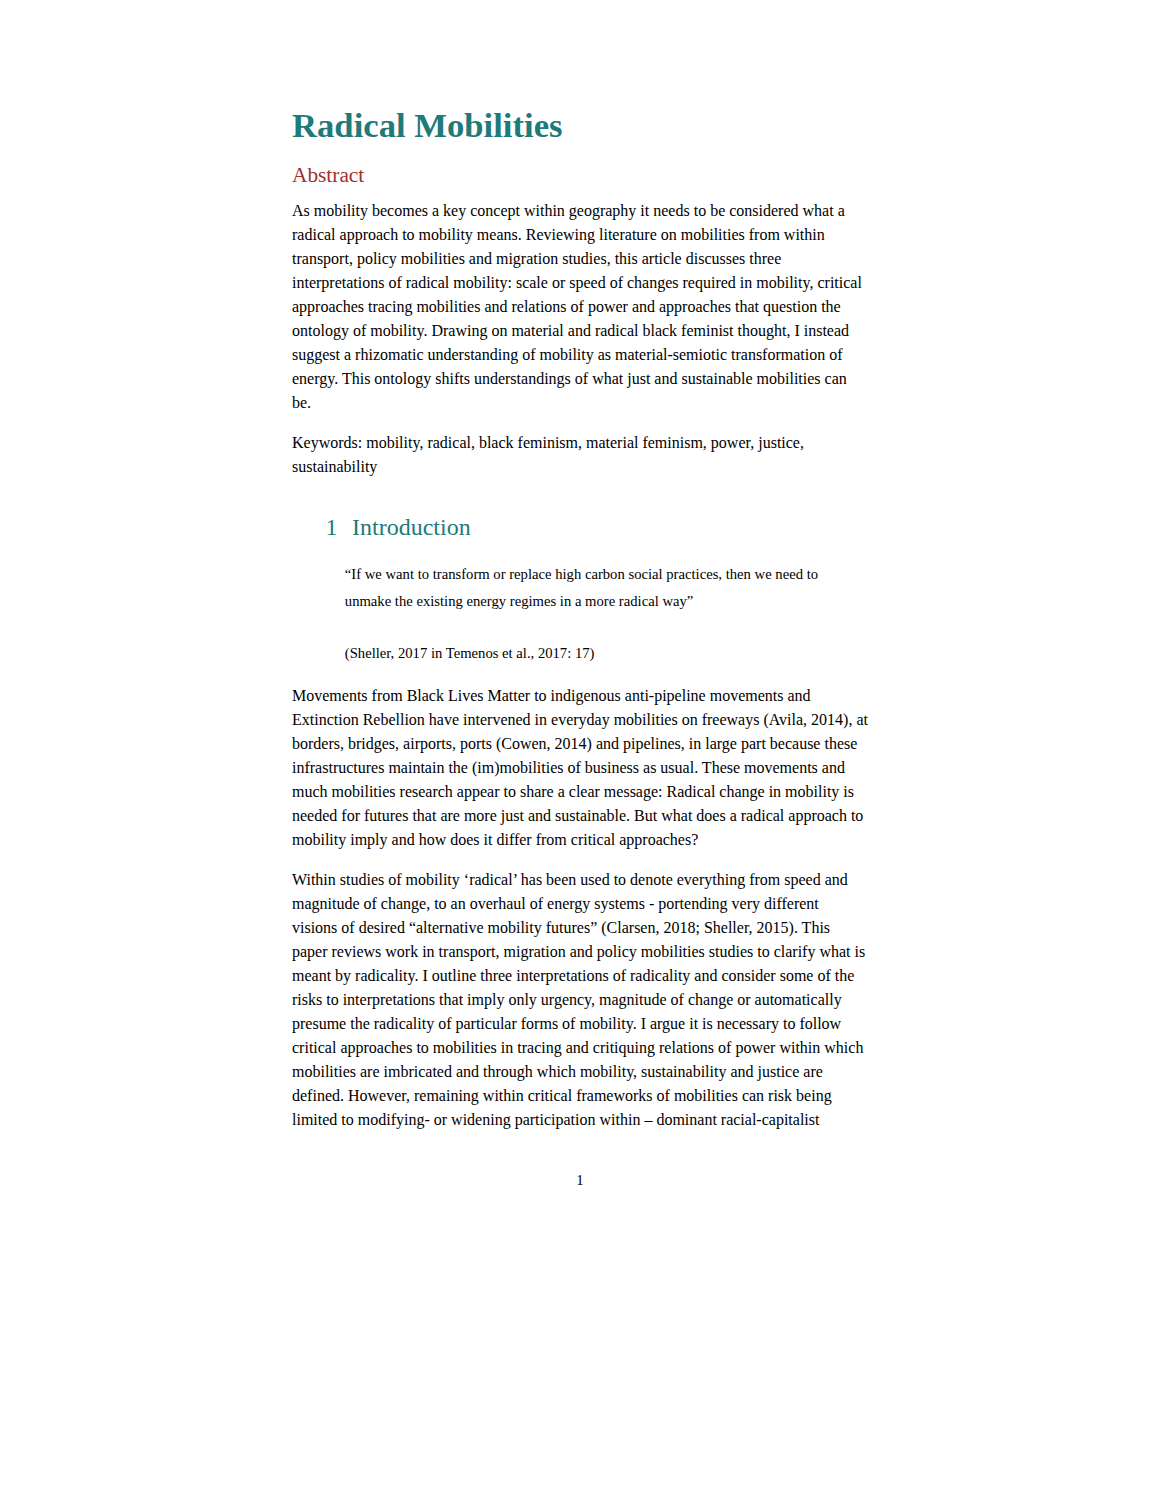Radical Mobilities
Abstract
As mobility becomes a key concept within geography it needs to be considered what a radical approach to mobility means. Reviewing literature on mobilities from within transport, policy mobilities and migration studies, this article discusses three interpretations of radical mobility: scale or speed of changes required in mobility, critical approaches tracing mobilities and relations of power and approaches that question the ontology of mobility. Drawing on material and radical black feminist thought, I instead suggest a rhizomatic understanding of mobility as material-semiotic transformation of energy. This ontology shifts understandings of what just and sustainable mobilities can be.
Keywords: mobility, radical, black feminism, material feminism, power, justice, sustainability
1 Introduction
“If we want to transform or replace high carbon social practices, then we need to unmake the existing energy regimes in a more radical way”
(Sheller, 2017 in Temenos et al., 2017: 17)
Movements from Black Lives Matter to indigenous anti-pipeline movements and Extinction Rebellion have intervened in everyday mobilities on freeways (Avila, 2014), at borders, bridges, airports, ports (Cowen, 2014) and pipelines, in large part because these infrastructures maintain the (im)mobilities of business as usual. These movements and much mobilities research appear to share a clear message: Radical change in mobility is needed for futures that are more just and sustainable. But what does a radical approach to mobility imply and how does it differ from critical approaches?
Within studies of mobility ‘radical’ has been used to denote everything from speed and magnitude of change, to an overhaul of energy systems - portending very different visions of desired “alternative mobility futures” (Clarsen, 2018; Sheller, 2015). This paper reviews work in transport, migration and policy mobilities studies to clarify what is meant by radicality. I outline three interpretations of radicality and consider some of the risks to interpretations that imply only urgency, magnitude of change or automatically presume the radicality of particular forms of mobility. I argue it is necessary to follow critical approaches to mobilities in tracing and critiquing relations of power within which mobilities are imbricated and through which mobility, sustainability and justice are defined. However, remaining within critical frameworks of mobilities can risk being limited to modifying- or widening participation within – dominant racial-capitalist
1